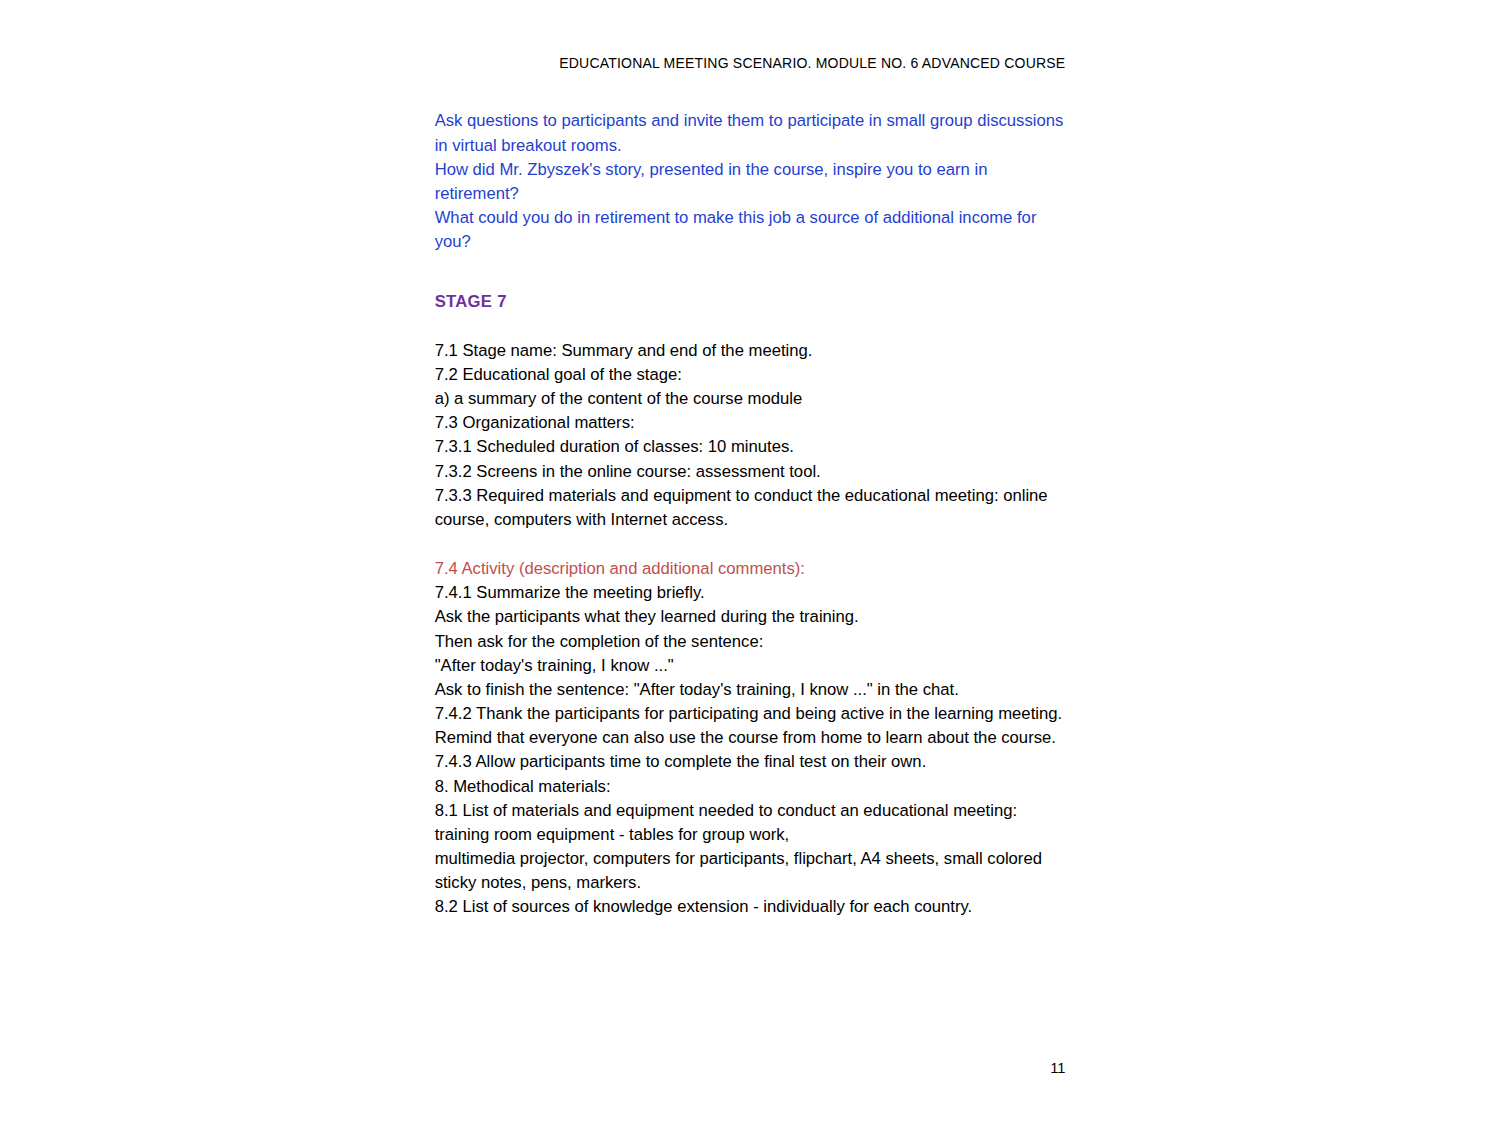EDUCATIONAL MEETING SCENARIO. MODULE NO. 6 ADVANCED COURSE
Ask questions to participants and invite them to participate in small group discussions in virtual breakout rooms.
How did Mr. Zbyszek's story, presented in the course, inspire you to earn in retirement?
What could you do in retirement to make this job a source of additional income for you?
STAGE 7
7.1 Stage name: Summary and end of the meeting.
7.2 Educational goal of the stage:
a) a summary of the content of the course module
7.3 Organizational matters:
7.3.1 Scheduled duration of classes: 10 minutes.
7.3.2 Screens in the online course: assessment tool.
7.3.3 Required materials and equipment to conduct the educational meeting: online course, computers with Internet access.
7.4 Activity (description and additional comments):
7.4.1 Summarize the meeting briefly.
Ask the participants what they learned during the training.
Then ask for the completion of the sentence:
"After today's training, I know ..."
Ask to finish the sentence: "After today's training, I know ..." in the chat.
7.4.2 Thank the participants for participating and being active in the learning meeting.
Remind that everyone can also use the course from home to learn about the course.
7.4.3 Allow participants time to complete the final test on their own.
8. Methodical materials:
8.1 List of materials and equipment needed to conduct an educational meeting: training room equipment - tables for group work,
multimedia projector, computers for participants, flipchart, A4 sheets, small colored sticky notes, pens, markers.
8.2 List of sources of knowledge extension - individually for each country.
11